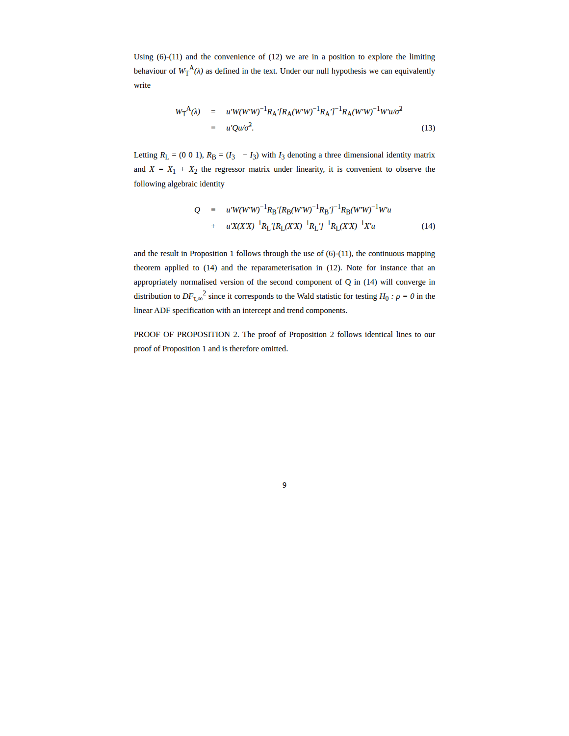Using (6)-(11) and the convenience of (12) we are in a position to explore the limiting behaviour of WTA(λ) as defined in the text. Under our null hypothesis we can equivalently write
| W T A (λ) | = | u′W(W′W) −1 R A ′[R A (W′W) −1 R A ′] −1 R A (W′W) −1 W′u/σ̂ 2 | |
| | ≡ | u′Qu/σ̂ 2 . | (13) |
Letting RL = (0 0 1), RB = (I3 − I3) with I3 denoting a three dimensional identity matrix and X = X1 + X2 the regressor matrix under linearity, it is convenient to observe the following algebraic identity
| Q | ≡ | u′W(W′W) −1 R B ′[R B (W′W) −1 R B ′] −1 R B (W′W) −1 W′u | |
| | + | u′X(X′X) −1 R L ′[R L (X′X) −1 R L ′] −1 R L (X′X) −1 X′u | (14) |
and the result in Proposition 1 follows through the use of (6)-(11), the continuous mapping theorem applied to (14) and the reparameterisation in (12). Note for instance that an appropriately normalised version of the second component of Q in (14) will converge in distribution to DFτ,∞2 since it corresponds to the Wald statistic for testing H0 : ρ = 0 in the linear ADF specification with an intercept and trend components.
PROOF OF PROPOSITION 2. The proof of Proposition 2 follows identical lines to our proof of Proposition 1 and is therefore omitted.
9